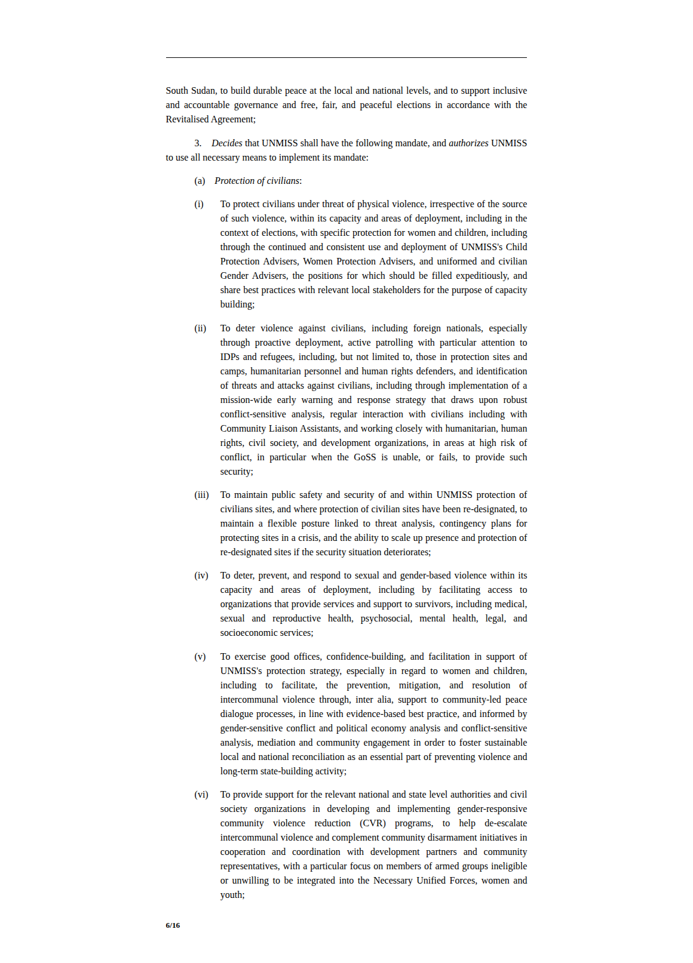South Sudan, to build durable peace at the local and national levels, and to support inclusive and accountable governance and free, fair, and peaceful elections in accordance with the Revitalised Agreement;
3. Decides that UNMISS shall have the following mandate, and authorizes UNMISS to use all necessary means to implement its mandate:
(a) Protection of civilians:
(i) To protect civilians under threat of physical violence, irrespective of the source of such violence, within its capacity and areas of deployment, including in the context of elections, with specific protection for women and children, including through the continued and consistent use and deployment of UNMISS's Child Protection Advisers, Women Protection Advisers, and uniformed and civilian Gender Advisers, the positions for which should be filled expeditiously, and share best practices with relevant local stakeholders for the purpose of capacity building;
(ii) To deter violence against civilians, including foreign nationals, especially through proactive deployment, active patrolling with particular attention to IDPs and refugees, including, but not limited to, those in protection sites and camps, humanitarian personnel and human rights defenders, and identification of threats and attacks against civilians, including through implementation of a mission-wide early warning and response strategy that draws upon robust conflict-sensitive analysis, regular interaction with civilians including with Community Liaison Assistants, and working closely with humanitarian, human rights, civil society, and development organizations, in areas at high risk of conflict, in particular when the GoSS is unable, or fails, to provide such security;
(iii) To maintain public safety and security of and within UNMISS protection of civilians sites, and where protection of civilian sites have been re-designated, to maintain a flexible posture linked to threat analysis, contingency plans for protecting sites in a crisis, and the ability to scale up presence and protection of re-designated sites if the security situation deteriorates;
(iv) To deter, prevent, and respond to sexual and gender-based violence within its capacity and areas of deployment, including by facilitating access to organizations that provide services and support to survivors, including medical, sexual and reproductive health, psychosocial, mental health, legal, and socioeconomic services;
(v) To exercise good offices, confidence-building, and facilitation in support of UNMISS's protection strategy, especially in regard to women and children, including to facilitate, the prevention, mitigation, and resolution of intercommunal violence through, inter alia, support to community-led peace dialogue processes, in line with evidence-based best practice, and informed by gender-sensitive conflict and political economy analysis and conflict-sensitive analysis, mediation and community engagement in order to foster sustainable local and national reconciliation as an essential part of preventing violence and long-term state-building activity;
(vi) To provide support for the relevant national and state level authorities and civil society organizations in developing and implementing gender-responsive community violence reduction (CVR) programs, to help de-escalate intercommunal violence and complement community disarmament initiatives in cooperation and coordination with development partners and community representatives, with a particular focus on members of armed groups ineligible or unwilling to be integrated into the Necessary Unified Forces, women and youth;
6/16